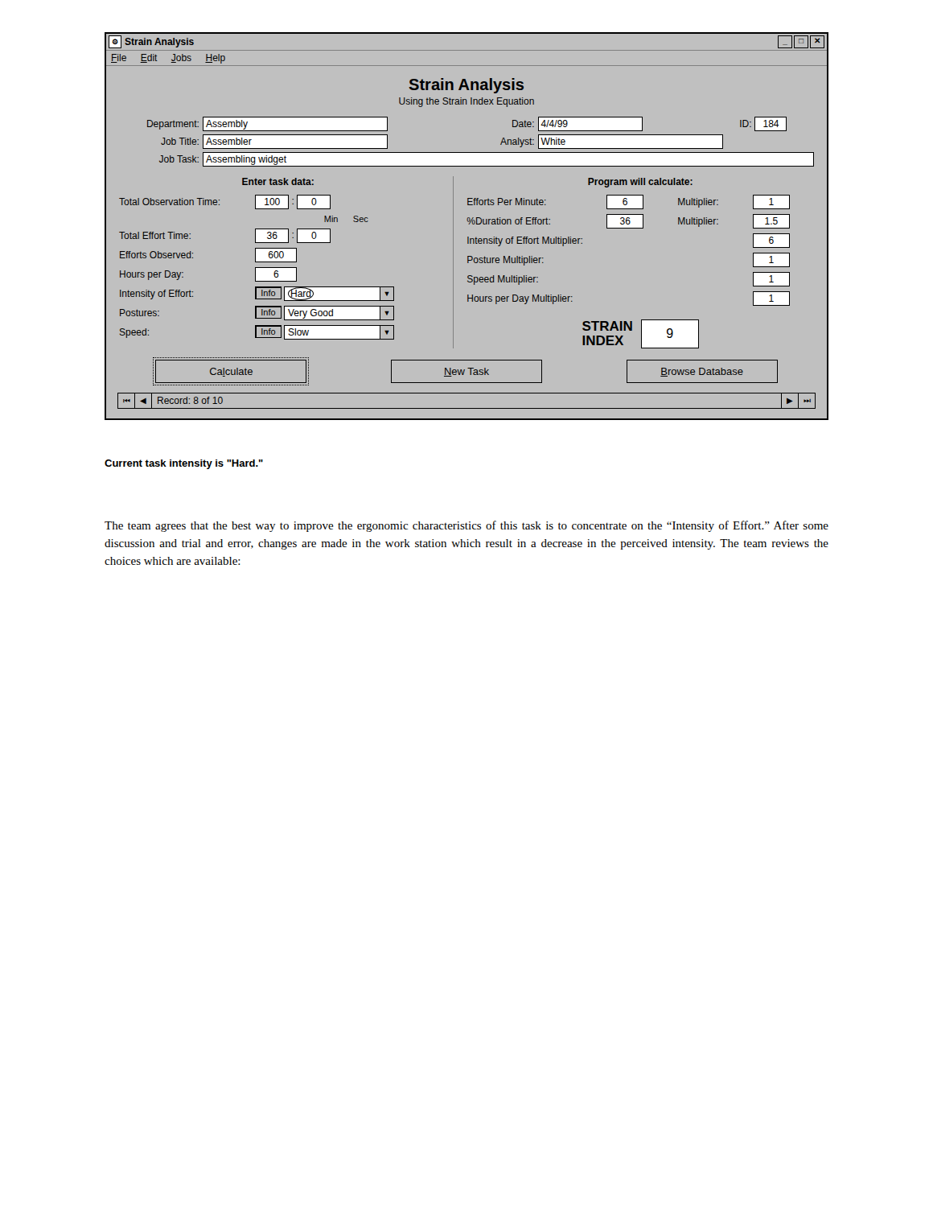⚙ Strain Analysis
_□✕
File Edit Jobs Help
Strain Analysis
Using the Strain Index Equation
| Department: | Assembly | Date: | 4/4/99 | ID: | 184 |
| Job Title: | Assembler | Analyst: | White |
| Job Task: | Assembling widget |
Enter task data:
| Total Observation Time: | 100 : 0 |
| | Min Sec |
| Total Effort Time: | 36 : 0 |
| Efforts Observed: | 600 |
| Hours per Day: | 6 |
| Intensity of Effort: | Info Hard ▼ |
| Postures: | Info Very Good ▼ |
| Speed: | Info Slow ▼ |
Program will calculate:
| Efforts Per Minute: | 6 | Multiplier: | 1 |
| %Duration of Effort: | 36 | Multiplier: | 1.5 |
| Intensity of Effort Multiplier: | 6 |
| Posture Multiplier: | 1 |
| Speed Multiplier: | 1 |
| Hours per Day Multiplier: | 1 |
STRAIN
INDEX
9
Calculate
New Task
Browse Database
⏮
◀
Record: 8 of 10
▶
⏭
Current task intensity is "Hard."
The team agrees that the best way to improve the ergonomic characteristics of this task is to concentrate on the “Intensity of Effort.” After some discussion and trial and error, changes are made in the work station which result in a decrease in the perceived intensity. The team reviews the choices which are available: